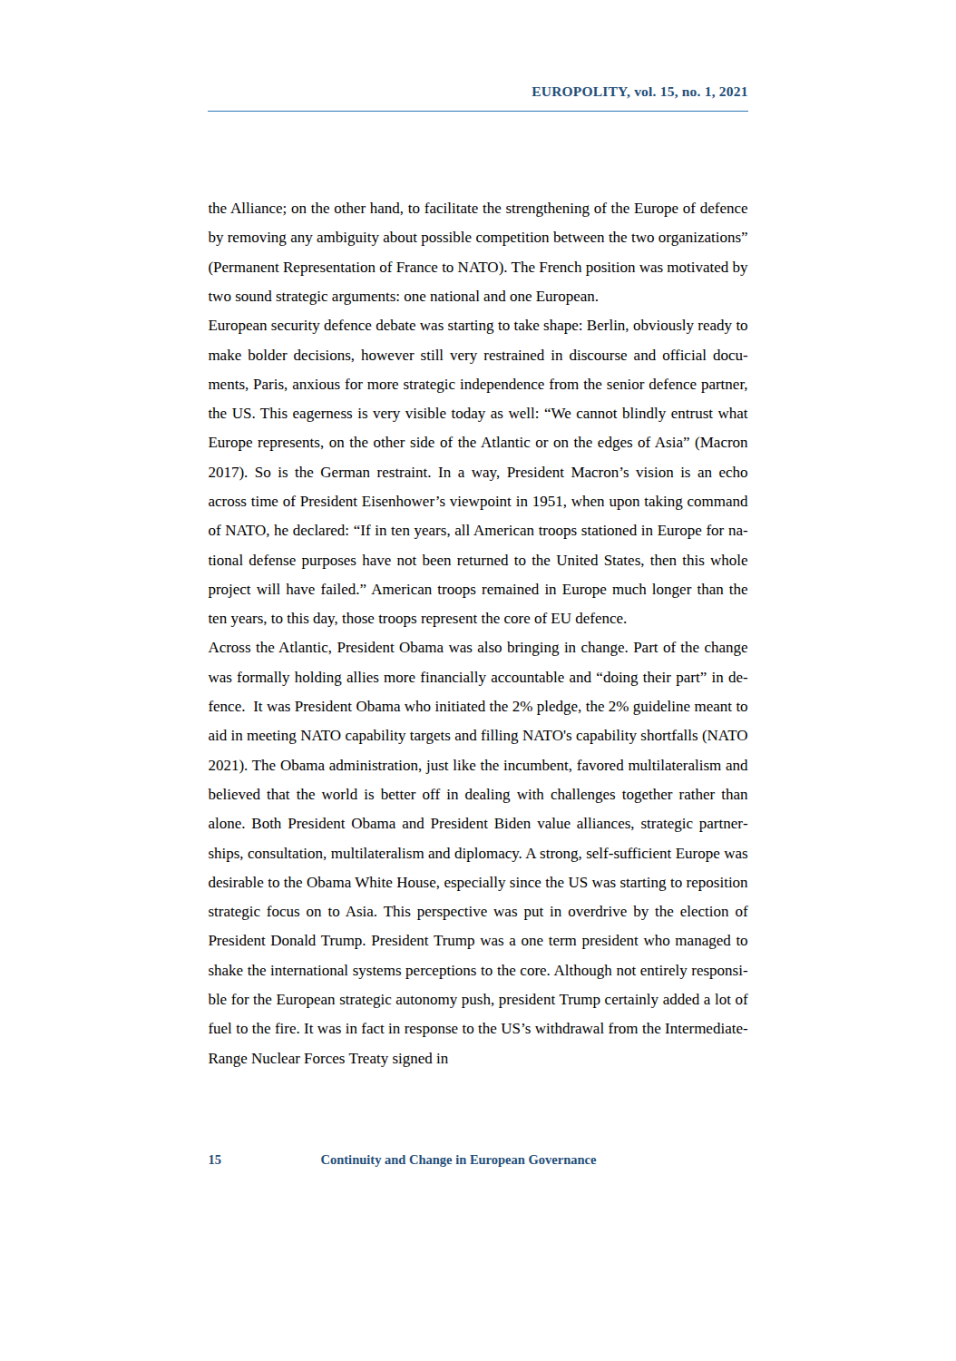EUROPOLITY, vol. 15, no. 1, 2021
the Alliance; on the other hand, to facilitate the strengthening of the Europe of defence by removing any ambiguity about possible competition between the two organizations” (Permanent Representation of France to NATO). The French position was motivated by two sound strategic arguments: one national and one European.
European security defence debate was starting to take shape: Berlin, obviously ready to make bolder decisions, however still very restrained in discourse and official documents, Paris, anxious for more strategic independence from the senior defence partner, the US. This eagerness is very visible today as well: “We cannot blindly entrust what Europe represents, on the other side of the Atlantic or on the edges of Asia” (Macron 2017). So is the German restraint. In a way, President Macron’s vision is an echo across time of President Eisenhower’s viewpoint in 1951, when upon taking command of NATO, he declared: “If in ten years, all American troops stationed in Europe for national defense purposes have not been returned to the United States, then this whole project will have failed.” American troops remained in Europe much longer than the ten years, to this day, those troops represent the core of EU defence.
Across the Atlantic, President Obama was also bringing in change. Part of the change was formally holding allies more financially accountable and “doing their part” in defence. It was President Obama who initiated the 2% pledge, the 2% guideline meant to aid in meeting NATO capability targets and filling NATO's capability shortfalls (NATO 2021). The Obama administration, just like the incumbent, favored multilateralism and believed that the world is better off in dealing with challenges together rather than alone. Both President Obama and President Biden value alliances, strategic partnerships, consultation, multilateralism and diplomacy. A strong, self-sufficient Europe was desirable to the Obama White House, especially since the US was starting to reposition strategic focus on to Asia. This perspective was put in overdrive by the election of President Donald Trump. President Trump was a one term president who managed to shake the international systems perceptions to the core. Although not entirely responsible for the European strategic autonomy push, president Trump certainly added a lot of fuel to the fire. It was in fact in response to the US’s withdrawal from the Intermediate-Range Nuclear Forces Treaty signed in
15 Continuity and Change in European Governance